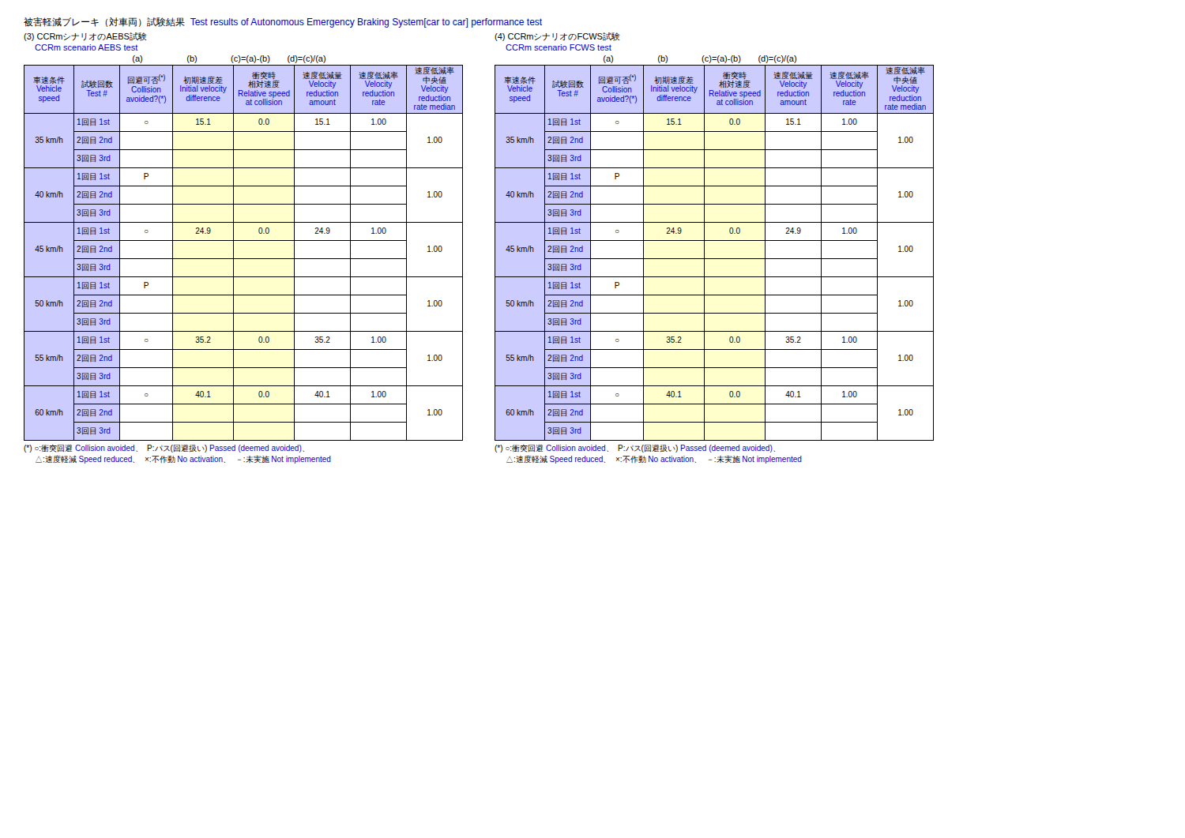被害軽減ブレーキ（対車両）試験結果 Test results of Autonomous Emergency Braking System[car to car] performance test
(3) CCRmシナリオのAEBS試験
CCRm scenario AEBS test
(a) (b) (c)=(a)-(b) (d)=(c)/(a)
| 車速条件 Vehicle speed | 試験回数 Test # | 回避可否 (*) Collision avoided?(*) | 初期速度差 Initial velocity difference | 衝突時 相対速度 Relative speed at collision | 速度低減量 Velocity reduction amount | 速度低減率 Velocity reduction rate | 速度低減率 中央値 Velocity reduction rate median |
| --- | --- | --- | --- | --- | --- | --- | --- |
| 35 km/h | 1回目 1st | ○ | 15.1 | 0.0 | 15.1 | 1.00 | 1.00 |
| 2回目 2nd | | | | | |
| 3回目 3rd | | | | | |
| 40 km/h | 1回目 1st | P | | | | | 1.00 |
| 2回目 2nd | | | | | |
| 3回目 3rd | | | | | |
| 45 km/h | 1回目 1st | ○ | 24.9 | 0.0 | 24.9 | 1.00 | 1.00 |
| 2回目 2nd | | | | | |
| 3回目 3rd | | | | | |
| 50 km/h | 1回目 1st | P | | | | | 1.00 |
| 2回目 2nd | | | | | |
| 3回目 3rd | | | | | |
| 55 km/h | 1回目 1st | ○ | 35.2 | 0.0 | 35.2 | 1.00 | 1.00 |
| 2回目 2nd | | | | | |
| 3回目 3rd | | | | | |
| 60 km/h | 1回目 1st | ○ | 40.1 | 0.0 | 40.1 | 1.00 | 1.00 |
| 2回目 2nd | | | | | |
| 3回目 3rd | | | | | |
(*) ○:衝突回避 Collision avoided、 P:パス(回避扱い) Passed (deemed avoided)、
△:速度軽減 Speed reduced、 ×:不作動 No activation、 －:未実施 Not implemented
(4) CCRmシナリオのFCWS試験
CCRm scenario FCWS test
(a) (b) (c)=(a)-(b) (d)=(c)/(a)
| 車速条件 Vehicle speed | 試験回数 Test # | 回避可否 (*) Collision avoided?(*) | 初期速度差 Initial velocity difference | 衝突時 相対速度 Relative speed at collision | 速度低減量 Velocity reduction amount | 速度低減率 Velocity reduction rate | 速度低減率 中央値 Velocity reduction rate median |
| --- | --- | --- | --- | --- | --- | --- | --- |
| 35 km/h | 1回目 1st | ○ | 15.1 | 0.0 | 15.1 | 1.00 | 1.00 |
| 2回目 2nd | | | | | |
| 3回目 3rd | | | | | |
| 40 km/h | 1回目 1st | P | | | | | 1.00 |
| 2回目 2nd | | | | | |
| 3回目 3rd | | | | | |
| 45 km/h | 1回目 1st | ○ | 24.9 | 0.0 | 24.9 | 1.00 | 1.00 |
| 2回目 2nd | | | | | |
| 3回目 3rd | | | | | |
| 50 km/h | 1回目 1st | P | | | | | 1.00 |
| 2回目 2nd | | | | | |
| 3回目 3rd | | | | | |
| 55 km/h | 1回目 1st | ○ | 35.2 | 0.0 | 35.2 | 1.00 | 1.00 |
| 2回目 2nd | | | | | |
| 3回目 3rd | | | | | |
| 60 km/h | 1回目 1st | ○ | 40.1 | 0.0 | 40.1 | 1.00 | 1.00 |
| 2回目 2nd | | | | | |
| 3回目 3rd | | | | | |
(*) ○:衝突回避 Collision avoided、 P:パス(回避扱い) Passed (deemed avoided)、
△:速度軽減 Speed reduced、 ×:不作動 No activation、 －:未実施 Not implemented